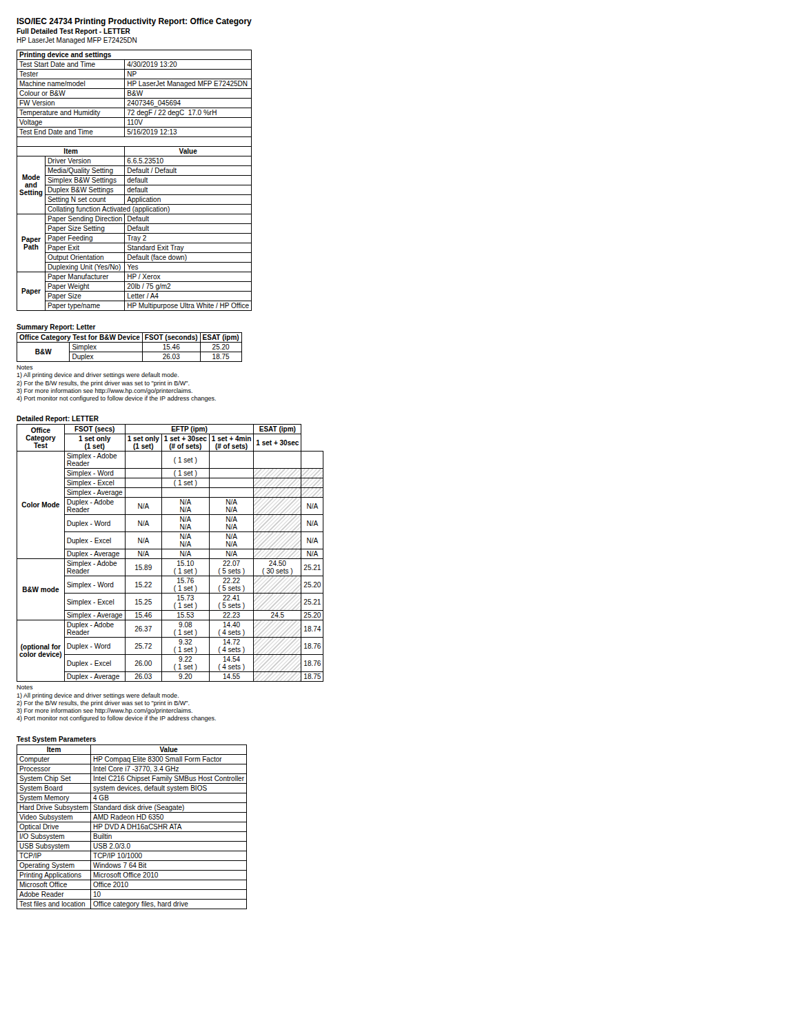ISO/IEC 24734 Printing Productivity Report: Office Category
Full Detailed Test Report - LETTER
HP LaserJet Managed MFP E72425DN
| Printing device and settings |
| Test Start Date and Time | 4/30/2019 13:20 |
| Tester | NP |
| Machine name/model | HP LaserJet Managed MFP E72425DN |
| Colour or B&W | B&W |
| FW Version | 2407346_045694 |
| Temperature and Humidity | 72 degF / 22 degC 17.0 %rH |
| Voltage | 110V |
| Test End Date and Time | 5/16/2019 12:13 |
| Item | Value |
| Mode and Setting | Driver Version | 6.6.5.23510 |
| Media/Quality Setting | Default / Default |
| Simplex B&W Settings | default |
| Duplex B&W Settings | default |
| Setting N set count | Application |
| Collating function Activated (application) |
| Paper Path | Paper Sending Direction | Default |
| Paper Size Setting | Default |
| Paper Feeding | Tray 2 |
| Paper Exit | Standard Exit Tray |
| Output Orientation | Default (face down) |
| Duplexing Unit (Yes/No) | Yes |
| Paper | Paper Manufacturer | HP / Xerox |
| Paper Weight | 20lb / 75 g/m2 |
| Paper Size | Letter / A4 |
| Paper type/name | HP Multipurpose Ultra White / HP Office |
Summary Report: Letter
| Office Category Test for B&W Device | FSOT (seconds) | ESAT (ipm) |
| B&W | Simplex | 15.46 | 25.20 |
| Duplex | 26.03 | 18.75 |
Notes
1) All printing device and driver settings were default mode.
2) For the B/W results, the print driver was set to "print in B/W".
3) For more information see http://www.hp.com/go/printerclaims.
4) Port monitor not configured to follow device if the IP address changes.
Detailed Report: LETTER
| Office Category Test | FSOT (secs) | EFTP (ipm) | ESAT (ipm) |
| 1 set only (1 set) | 1 set only (1 set) | 1 set + 30sec (# of sets) | 1 set + 4min (# of sets) | 1 set + 30sec |
| Color Mode | Simplex - Adobe Reader | | ( 1 set ) | | | |
| Simplex - Word | | ( 1 set ) | | | |
| Simplex - Excel | | ( 1 set ) | | | |
| Simplex - Average | | | | | |
| Duplex - Adobe Reader | N/A | N/A N/A | N/A N/A | | N/A |
| Duplex - Word | N/A | N/A N/A | N/A N/A | | N/A |
| Duplex - Excel | N/A | N/A N/A | N/A N/A | | N/A |
| Duplex - Average | N/A | N/A | N/A | | N/A |
| B&W mode | Simplex - Adobe Reader | 15.89 | 15.10 ( 1 set ) | 22.07 ( 5 sets ) | 24.50 ( 30 sets ) | 25.21 |
| Simplex - Word | 15.22 | 15.76 ( 1 set ) | 22.22 ( 5 sets ) | | 25.20 |
| Simplex - Excel | 15.25 | 15.73 ( 1 set ) | 22.41 ( 5 sets ) | | 25.21 |
| Simplex - Average | 15.46 | 15.53 | 22.23 | 24.5 | 25.20 |
| (optional for color device) | Duplex - Adobe Reader | 26.37 | 9.08 ( 1 set ) | 14.40 ( 4 sets ) | | 18.74 |
| Duplex - Word | 25.72 | 9.32 ( 1 set ) | 14.72 ( 4 sets ) | | 18.76 |
| Duplex - Excel | 26.00 | 9.22 ( 1 set ) | 14.54 ( 4 sets ) | | 18.76 |
| Duplex - Average | 26.03 | 9.20 | 14.55 | | 18.75 |
Notes
1) All printing device and driver settings were default mode.
2) For the B/W results, the print driver was set to "print in B/W".
3) For more information see http://www.hp.com/go/printerclaims.
4) Port monitor not configured to follow device if the IP address changes.
Test System Parameters
| Item | Value |
| Computer | HP Compaq Elite 8300 Small Form Factor |
| Processor | Intel Core i7 -3770, 3.4 GHz |
| System Chip Set | Intel C216 Chipset Family SMBus Host Controller |
| System Board | system devices, default system BIOS |
| System Memory | 4 GB |
| Hard Drive Subsystem | Standard disk drive (Seagate) |
| Video Subsystem | AMD Radeon HD 6350 |
| Optical Drive | HP DVD A DH16aCSHR ATA |
| I/O Subsystem | Builtin |
| USB Subsystem | USB 2.0/3.0 |
| TCP/IP | TCP/IP 10/1000 |
| Operating System | Windows 7 64 Bit |
| Printing Applications | Microsoft Office 2010 |
| Microsoft Office | Office 2010 |
| Adobe Reader | 10 |
| Test files and location | Office category files, hard drive |